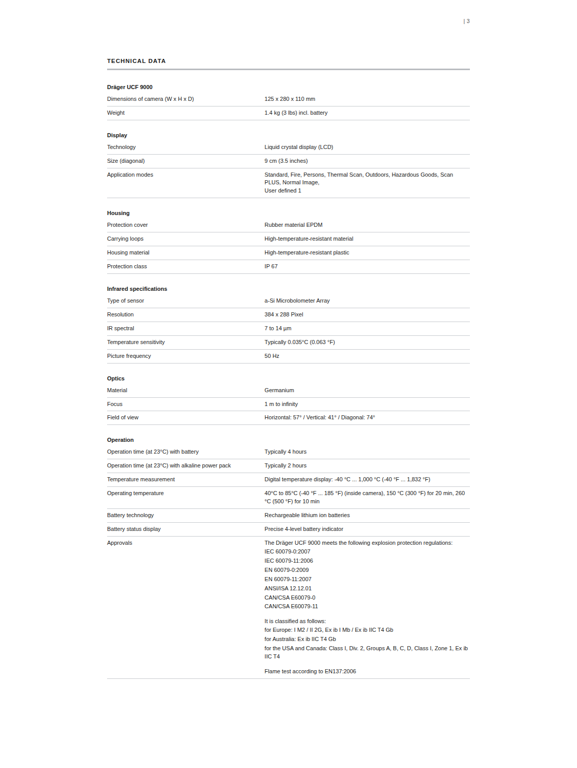| 3
Technical Data
| Dräger UCF 9000 |
| Dimensions of camera (W x H x D) | 125 x 280 x 110 mm |
| Weight | 1.4 kg (3 lbs) incl. battery |
| Display |
| Technology | Liquid crystal display (LCD) |
| Size (diagonal) | 9 cm (3.5 inches) |
| Application modes | Standard, Fire, Persons, Thermal Scan, Outdoors, Hazardous Goods, Scan PLUS, Normal Image, User defined 1 |
| Housing |
| Protection cover | Rubber material EPDM |
| Carrying loops | High-temperature-resistant material |
| Housing material | High-temperature-resistant plastic |
| Protection class | IP 67 |
| Infrared specifications |
| Type of sensor | a-Si Microbolometer Array |
| Resolution | 384 x 288 Pixel |
| IR spectral | 7 to 14 µm |
| Temperature sensitivity | Typically 0.035°C (0.063 °F) |
| Picture frequency | 50 Hz |
| Optics |
| Material | Germanium |
| Focus | 1 m to infinity |
| Field of view | Horizontal: 57° / Vertical: 41° / Diagonal: 74° |
| Operation |
| Operation time (at 23°C) with battery | Typically 4 hours |
| Operation time (at 23°C) with alkaline power pack | Typically 2 hours |
| Temperature measurement | Digital temperature display: -40 °C ... 1,000 °C (-40 °F ... 1,832 °F) |
| Operating temperature | 40°C to 85°C (-40 °F ... 185 °F) (inside camera), 150 °C (300 °F) for 20 min, 260 °C (500 °F) for 10 min |
| Battery technology | Rechargeable lithium ion batteries |
| Battery status display | Precise 4-level battery indicator |
| Approvals | The Dräger UCF 9000 meets the following explosion protection regulations: IEC 60079-0:2007 IEC 60079-11:2006 EN 60079-0:2009 EN 60079-11:2007 ANSI/ISA 12.12.01 CAN/CSA E60079-0 CAN/CSA E60079-11 It is classified as follows: for Europe: I M2 / II 2G, Ex ib I Mb / Ex ib IIC T4 Gb for Australia: Ex ib IIC T4 Gb for the USA and Canada: Class I, Div. 2, Groups A, B, C, D, Class I, Zone 1, Ex ib IIC T4 Flame test according to EN137:2006 |